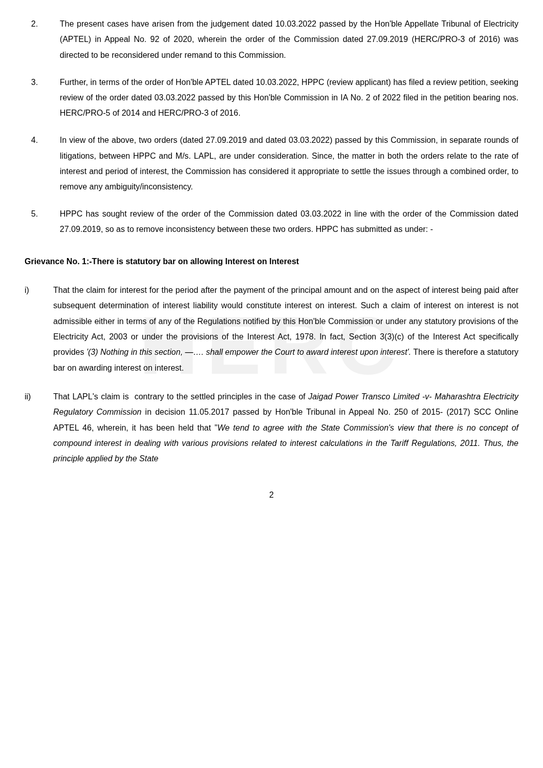HERC
The present cases have arisen from the judgement dated 10.03.2022 passed by the Hon'ble Appellate Tribunal of Electricity (APTEL) in Appeal No. 92 of 2020, wherein the order of the Commission dated 27.09.2019 (HERC/PRO-3 of 2016) was directed to be reconsidered under remand to this Commission.
Further, in terms of the order of Hon'ble APTEL dated 10.03.2022, HPPC (review applicant) has filed a review petition, seeking review of the order dated 03.03.2022 passed by this Hon'ble Commission in IA No. 2 of 2022 filed in the petition bearing nos. HERC/PRO-5 of 2014 and HERC/PRO-3 of 2016.
In view of the above, two orders (dated 27.09.2019 and dated 03.03.2022) passed by this Commission, in separate rounds of litigations, between HPPC and M/s. LAPL, are under consideration. Since, the matter in both the orders relate to the rate of interest and period of interest, the Commission has considered it appropriate to settle the issues through a combined order, to remove any ambiguity/inconsistency.
HPPC has sought review of the order of the Commission dated 03.03.2022 in line with the order of the Commission dated 27.09.2019, so as to remove inconsistency between these two orders. HPPC has submitted as under: -
Grievance No. 1:-There is statutory bar on allowing Interest on Interest
i)
That the claim for interest for the period after the payment of the principal amount and on the aspect of interest being paid after subsequent determination of interest liability would constitute interest on interest. Such a claim of interest on interest is not admissible either in terms of any of the Regulations notified by this Hon'ble Commission or under any statutory provisions of the Electricity Act, 2003 or under the provisions of the Interest Act, 1978. In fact, Section 3(3)(c) of the Interest Act specifically provides '(3) Nothing in this section, —…. shall empower the Court to award interest upon interest'. There is therefore a statutory bar on awarding interest on interest.
ii)
That LAPL's claim is contrary to the settled principles in the case of Jaigad Power Transco Limited -v- Maharashtra Electricity Regulatory Commission in decision 11.05.2017 passed by Hon'ble Tribunal in Appeal No. 250 of 2015- (2017) SCC Online APTEL 46, wherein, it has been held that "We tend to agree with the State Commission's view that there is no concept of compound interest in dealing with various provisions related to interest calculations in the Tariff Regulations, 2011. Thus, the principle applied by the State
2